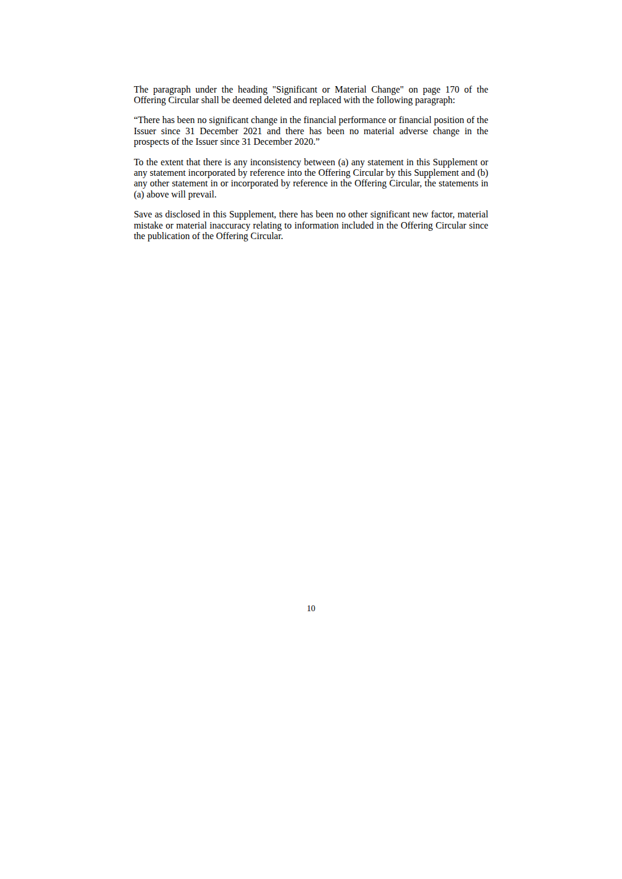The paragraph under the heading "Significant or Material Change" on page 170 of the Offering Circular shall be deemed deleted and replaced with the following paragraph:
“There has been no significant change in the financial performance or financial position of the Issuer since 31 December 2021 and there has been no material adverse change in the prospects of the Issuer since 31 December 2020.”
To the extent that there is any inconsistency between (a) any statement in this Supplement or any statement incorporated by reference into the Offering Circular by this Supplement and (b) any other statement in or incorporated by reference in the Offering Circular, the statements in (a) above will prevail.
Save as disclosed in this Supplement, there has been no other significant new factor, material mistake or material inaccuracy relating to information included in the Offering Circular since the publication of the Offering Circular.
10